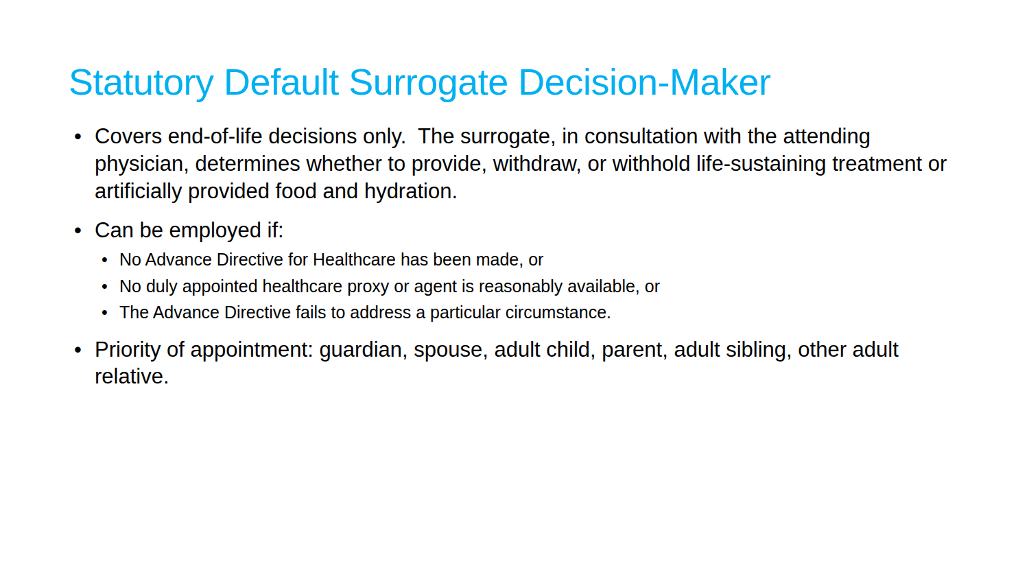Statutory Default Surrogate Decision-Maker
Covers end-of-life decisions only. The surrogate, in consultation with the attending physician, determines whether to provide, withdraw, or withhold life-sustaining treatment or artificially provided food and hydration.
Can be employed if:
No Advance Directive for Healthcare has been made, or
No duly appointed healthcare proxy or agent is reasonably available, or
The Advance Directive fails to address a particular circumstance.
Priority of appointment: guardian, spouse, adult child, parent, adult sibling, other adult relative.